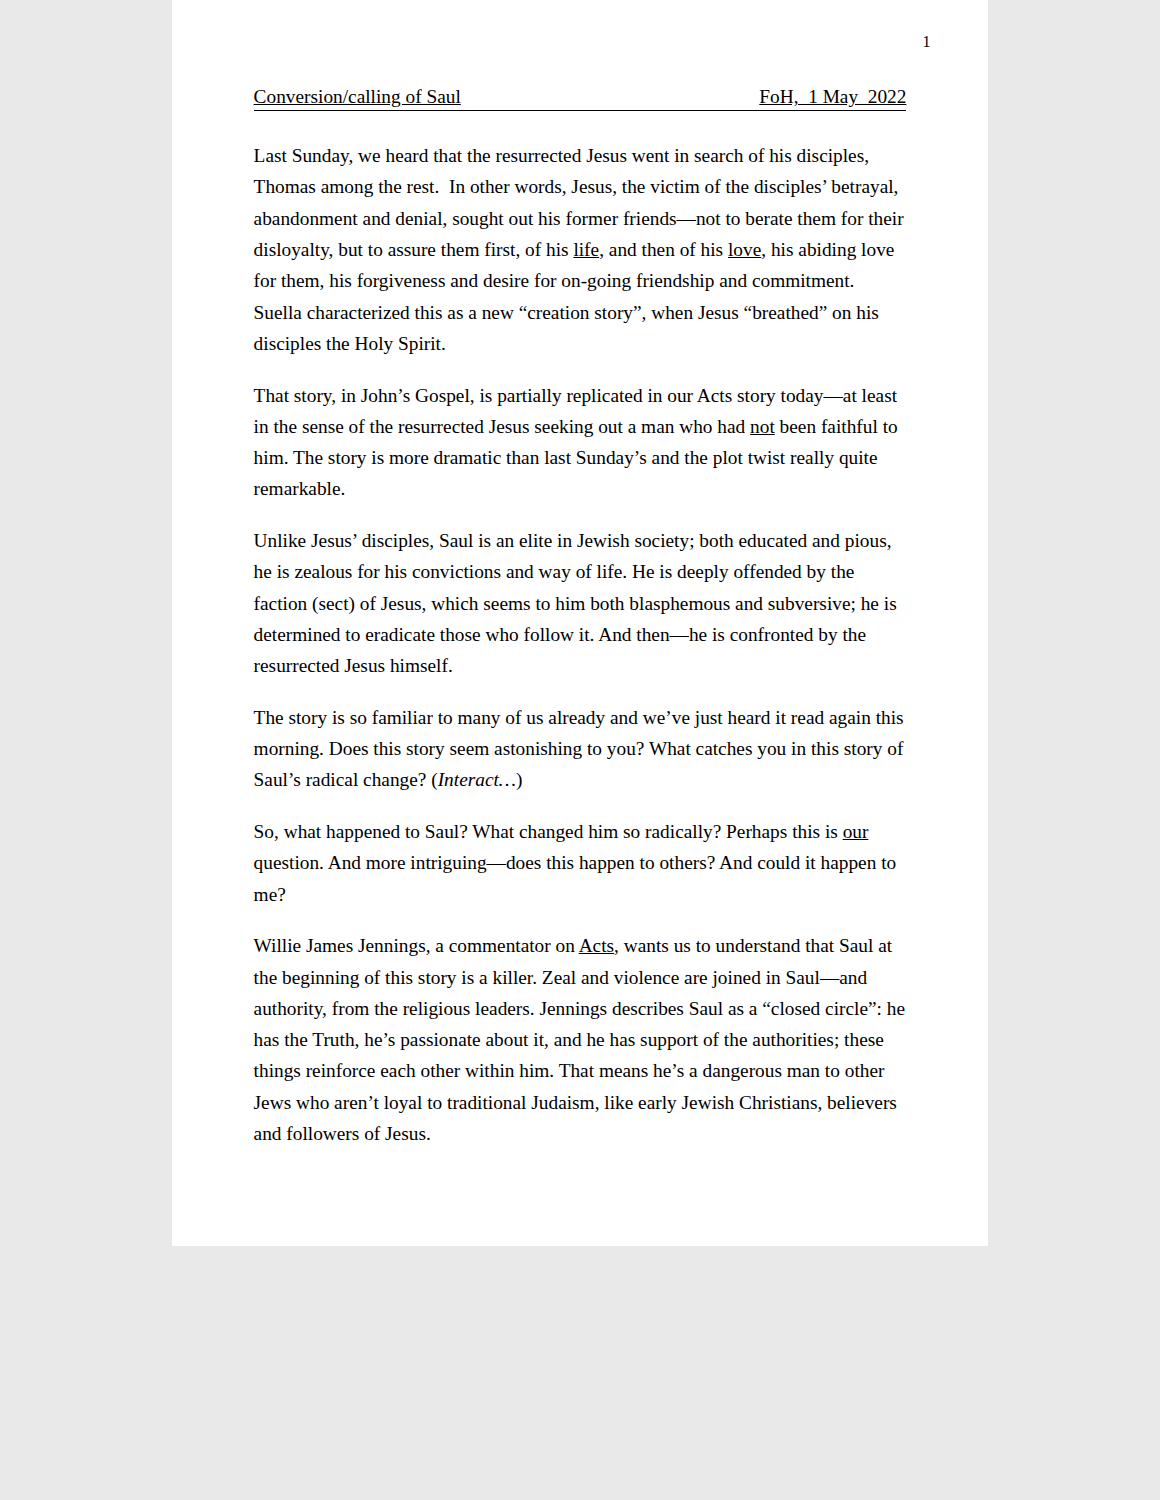1
Conversion/calling of Saul FoH, 1 May 2022
Last Sunday, we heard that the resurrected Jesus went in search of his disciples, Thomas among the rest. In other words, Jesus, the victim of the disciples’ betrayal, abandonment and denial, sought out his former friends—not to berate them for their disloyalty, but to assure them first, of his life, and then of his love, his abiding love for them, his forgiveness and desire for on-going friendship and commitment. Suella characterized this as a new “creation story”, when Jesus “breathed” on his disciples the Holy Spirit.
That story, in John’s Gospel, is partially replicated in our Acts story today—at least in the sense of the resurrected Jesus seeking out a man who had not been faithful to him. The story is more dramatic than last Sunday’s and the plot twist really quite remarkable.
Unlike Jesus’ disciples, Saul is an elite in Jewish society; both educated and pious, he is zealous for his convictions and way of life. He is deeply offended by the faction (sect) of Jesus, which seems to him both blasphemous and subversive; he is determined to eradicate those who follow it. And then—he is confronted by the resurrected Jesus himself.
The story is so familiar to many of us already and we’ve just heard it read again this morning. Does this story seem astonishing to you? What catches you in this story of Saul’s radical change? (Interact…)
So, what happened to Saul? What changed him so radically? Perhaps this is our question. And more intriguing—does this happen to others? And could it happen to me?
Willie James Jennings, a commentator on Acts, wants us to understand that Saul at the beginning of this story is a killer. Zeal and violence are joined in Saul—and authority, from the religious leaders. Jennings describes Saul as a “closed circle”: he has the Truth, he’s passionate about it, and he has support of the authorities; these things reinforce each other within him. That means he’s a dangerous man to other Jews who aren’t loyal to traditional Judaism, like early Jewish Christians, believers and followers of Jesus.